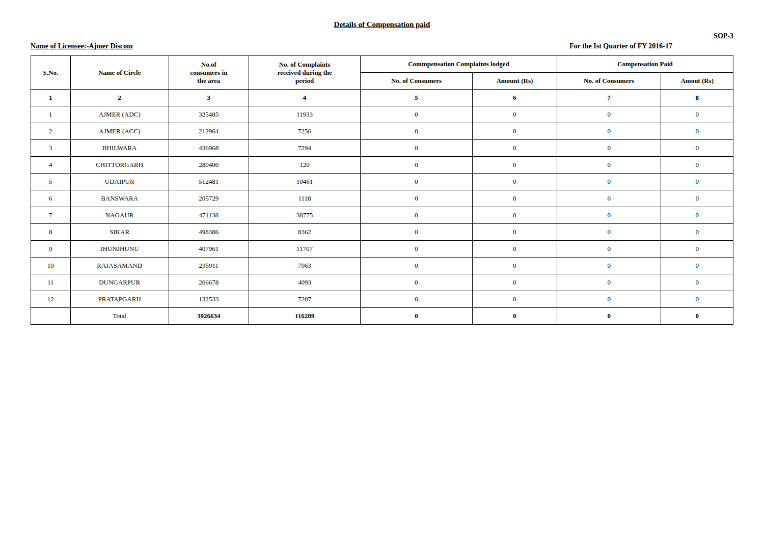Details of Compensation paid
SOP-3
Name of Licensee:-Ajmer Discom For the Ist Quarter of FY 2016-17
| S.No. | Name of Circle | No.of consumers in the area | No. of Complaints received during the period | Commpensation Complaints lodged | Compensation Paid |
| --- | --- | --- | --- | --- | --- |
| No. of Consumers | Amount (Rs) | No. of Consumers | Amout (Rs) |
| 1 | 2 | 3 | 4 | 5 | 6 | 7 | 8 |
| 1 | AJMER (ADC) | 325485 | 11933 | 0 | 0 | 0 | 0 |
| 2 | AJMER (ACC) | 212964 | 7256 | 0 | 0 | 0 | 0 |
| 3 | BHILWARA | 436968 | 7294 | 0 | 0 | 0 | 0 |
| 4 | CHITTORGARH | 280400 | 120 | 0 | 0 | 0 | 0 |
| 5 | UDAIPUR | 512481 | 10461 | 0 | 0 | 0 | 0 |
| 6 | BANSWARA | 205729 | 1118 | 0 | 0 | 0 | 0 |
| 7 | NAGAUR | 471138 | 38775 | 0 | 0 | 0 | 0 |
| 8 | SIKAR | 498386 | 8362 | 0 | 0 | 0 | 0 |
| 9 | JHUNJHUNU | 407961 | 11707 | 0 | 0 | 0 | 0 |
| 10 | RAJASAMAND | 235911 | 7963 | 0 | 0 | 0 | 0 |
| 11 | DUNGARPUR | 206678 | 4093 | 0 | 0 | 0 | 0 |
| 12 | PRATAPGARH | 132533 | 7207 | 0 | 0 | 0 | 0 |
| | Total | 3926634 | 116289 | 0 | 0 | 0 | 0 |